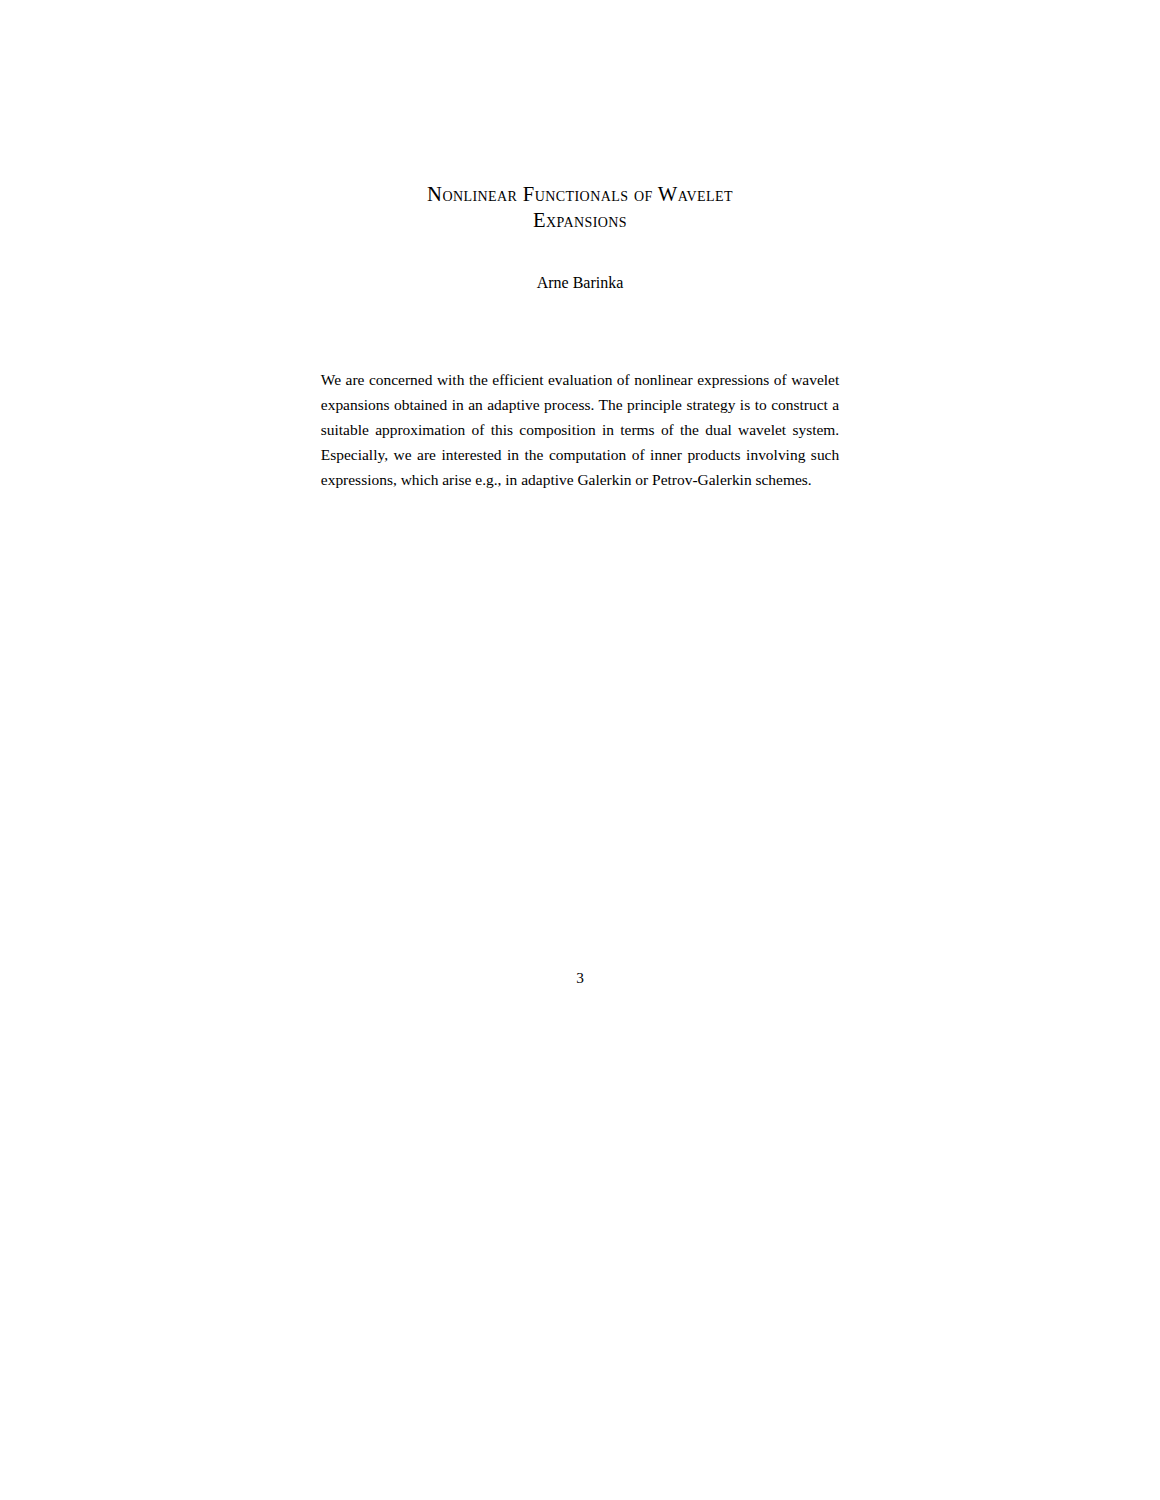Nonlinear Functionals of Wavelet
Expansions
Arne Barinka
We are concerned with the efficient evaluation of nonlinear expressions of wavelet expansions obtained in an adaptive process. The principle strategy is to construct a suitable approximation of this composition in terms of the dual wavelet system. Especially, we are interested in the computation of inner products involving such expressions, which arise e.g., in adaptive Galerkin or Petrov-Galerkin schemes.
3